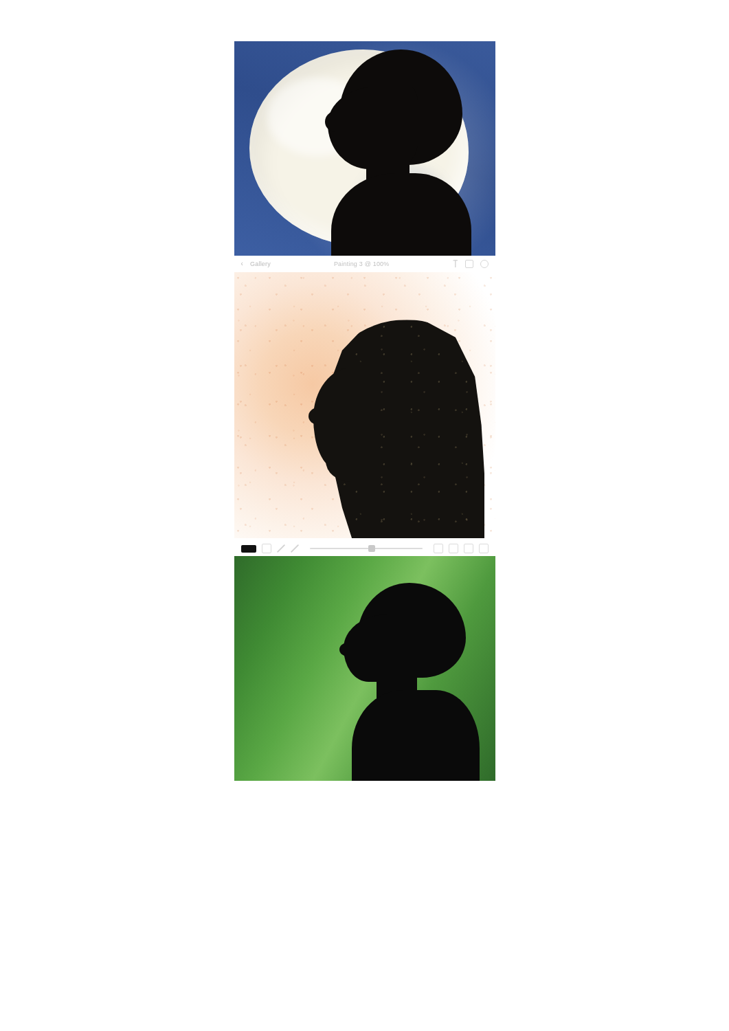‹ Gallery Painting 3 @ 100%